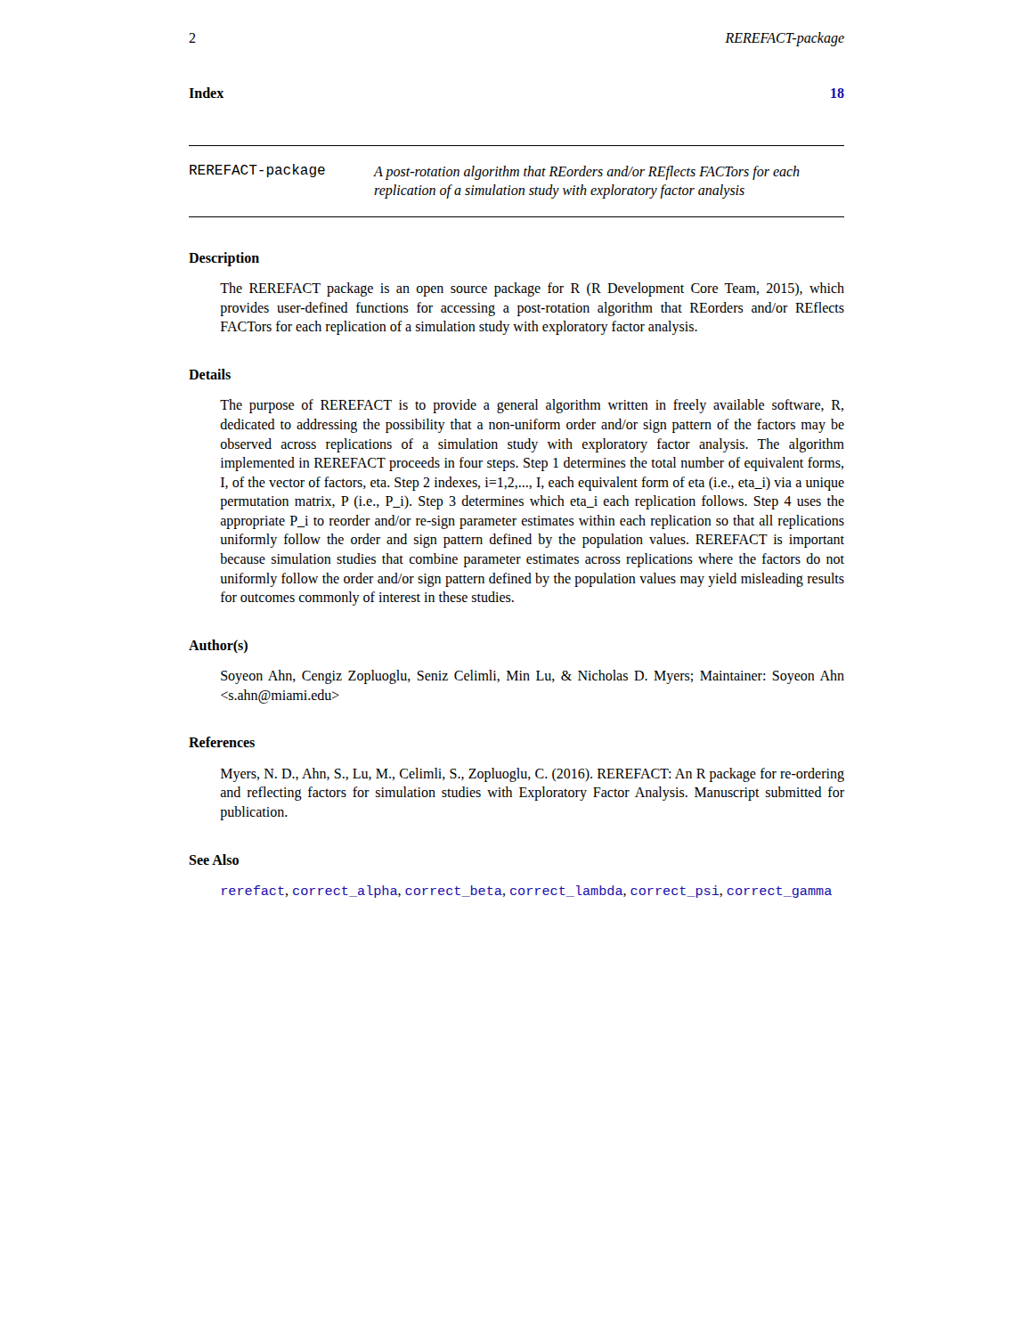2 REREFACT-package
Index 18
REREFACT-package
A post-rotation algorithm that REorders and/or REflects FACTors for each replication of a simulation study with exploratory factor analysis
Description
The REREFACT package is an open source package for R (R Development Core Team, 2015), which provides user-defined functions for accessing a post-rotation algorithm that REorders and/or REflects FACTors for each replication of a simulation study with exploratory factor analysis.
Details
The purpose of REREFACT is to provide a general algorithm written in freely available software, R, dedicated to addressing the possibility that a non-uniform order and/or sign pattern of the factors may be observed across replications of a simulation study with exploratory factor analysis. The algorithm implemented in REREFACT proceeds in four steps. Step 1 determines the total number of equivalent forms, I, of the vector of factors, eta. Step 2 indexes, i=1,2,..., I, each equivalent form of eta (i.e., eta_i) via a unique permutation matrix, P (i.e., P_i). Step 3 determines which eta_i each replication follows. Step 4 uses the appropriate P_i to reorder and/or re-sign parameter estimates within each replication so that all replications uniformly follow the order and sign pattern defined by the population values. REREFACT is important because simulation studies that combine parameter estimates across replications where the factors do not uniformly follow the order and/or sign pattern defined by the population values may yield misleading results for outcomes commonly of interest in these studies.
Author(s)
Soyeon Ahn, Cengiz Zopluoglu, Seniz Celimli, Min Lu, & Nicholas D. Myers; Maintainer: Soyeon Ahn <s.ahn@miami.edu>
References
Myers, N. D., Ahn, S., Lu, M., Celimli, S., Zopluoglu, C. (2016). REREFACT: An R package for re-ordering and reflecting factors for simulation studies with Exploratory Factor Analysis. Manuscript submitted for publication.
See Also
rerefact, correct_alpha, correct_beta, correct_lambda, correct_psi, correct_gamma